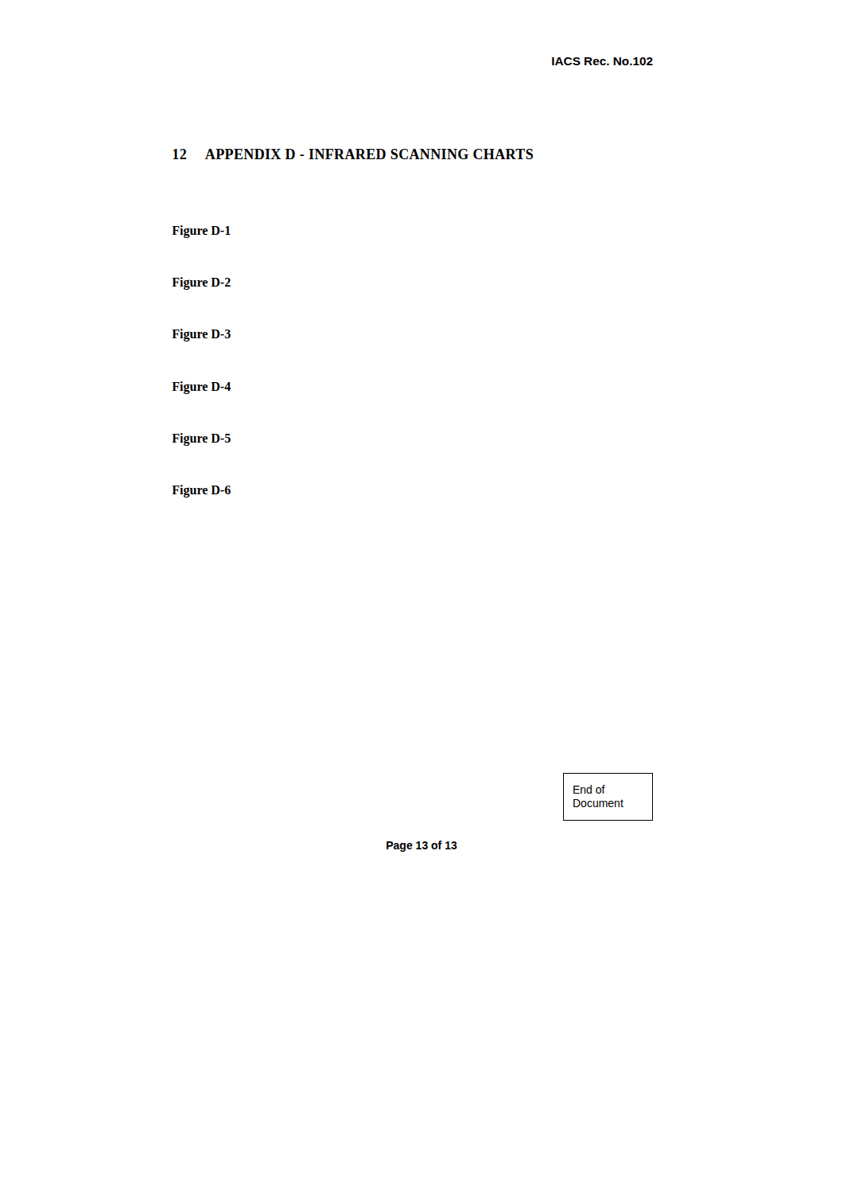IACS Rec. No.102
12 APPENDIX D - INFRARED SCANNING CHARTS
Figure D-1
Figure D-2
Figure D-3
Figure D-4
Figure D-5
Figure D-6
End of
Document
Page 13 of 13